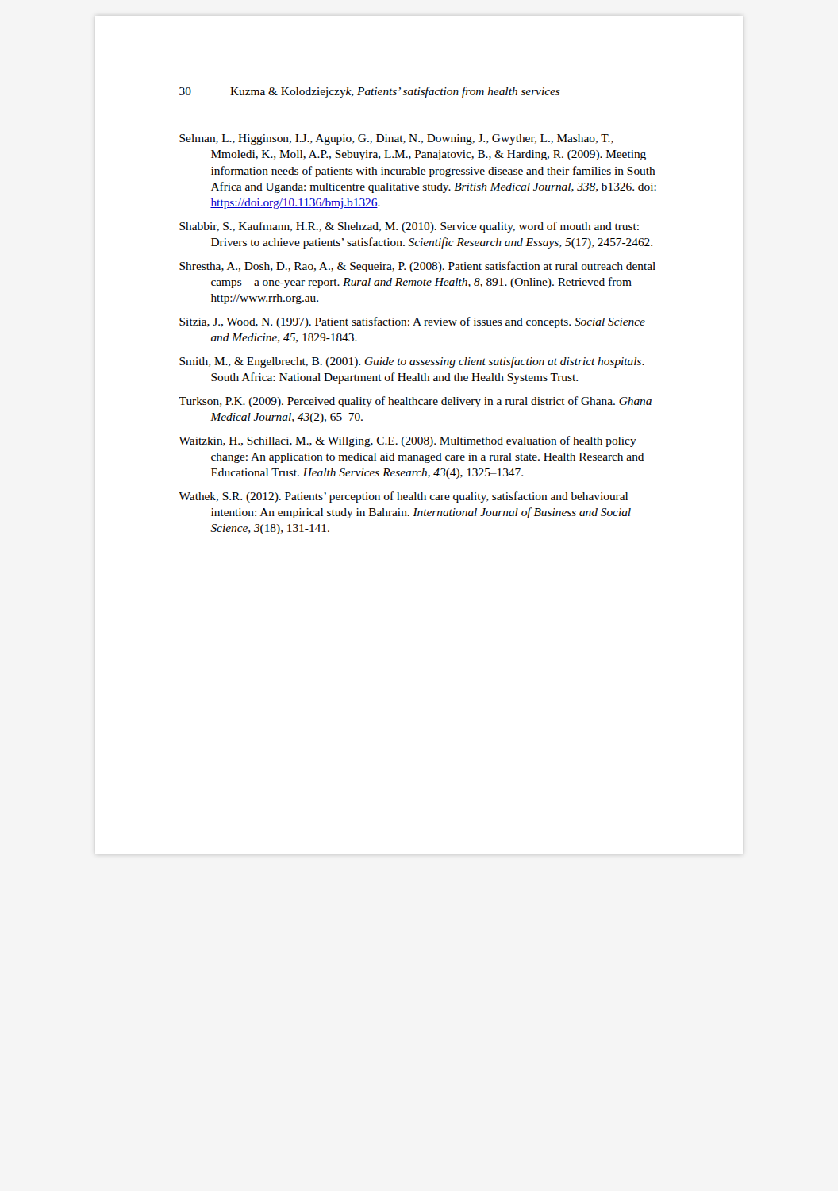30 Kuzma & Kolodziejczy k, Patients’ satisfaction from health services
Selman, L., Higginson, I.J., Agupio, G., Dinat, N., Downing, J., Gwyther, L., Mashao, T., Mmoledi, K., Moll, A.P., Sebuyira, L.M., Panajatovic, B., & Harding, R. (2009). Meeting information needs of patients with incurable progressive disease and their families in South Africa and Uganda: multicentre qualitative study. British Medical Journal, 338, b1326. doi: https://doi.org/10.1136/bmj.b1326.
Shabbir, S., Kaufmann, H.R., & Shehzad, M. (2010). Service quality, word of mouth and trust: Drivers to achieve patients’ satisfaction. Scientific Research and Essays, 5(17), 2457-2462.
Shrestha, A., Dosh, D., Rao, A., & Sequeira, P. (2008). Patient satisfaction at rural outreach dental camps – a one-year report. Rural and Remote Health, 8, 891. (Online). Retrieved from http://www.rrh.org.au.
Sitzia, J., Wood, N. (1997). Patient satisfaction: A review of issues and concepts. Social Science and Medicine, 45, 1829-1843.
Smith, M., & Engelbrecht, B. (2001). Guide to assessing client satisfaction at district hospitals. South Africa: National Department of Health and the Health Systems Trust.
Turkson, P.K. (2009). Perceived quality of healthcare delivery in a rural district of Ghana. Ghana Medical Journal, 43(2), 65–70.
Waitzkin, H., Schillaci, M., & Willging, C.E. (2008). Multimethod evaluation of health policy change: An application to medical aid managed care in a rural state. Health Research and Educational Trust. Health Services Research, 43(4), 1325–1347.
Wathek, S.R. (2012). Patients’ perception of health care quality, satisfaction and behavioural intention: An empirical study in Bahrain. International Journal of Business and Social Science, 3(18), 131-141.